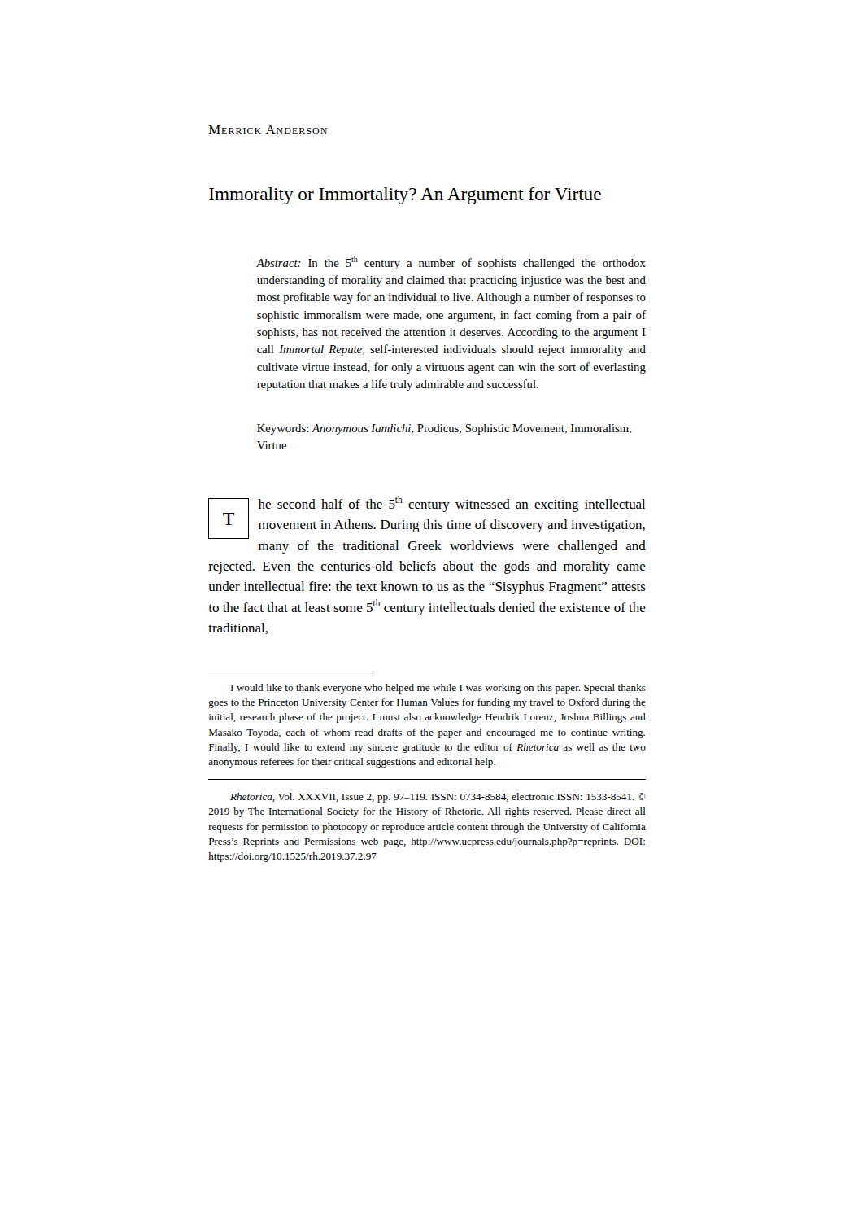Merrick Anderson
Immorality or Immortality? An Argument for Virtue
Abstract: In the 5th century a number of sophists challenged the orthodox understanding of morality and claimed that practicing injustice was the best and most profitable way for an individual to live. Although a number of responses to sophistic immoralism were made, one argument, in fact coming from a pair of sophists, has not received the attention it deserves. According to the argument I call Immortal Repute, self-interested individuals should reject immorality and cultivate virtue instead, for only a virtuous agent can win the sort of everlasting reputation that makes a life truly admirable and successful.
Keywords: Anonymous Iamlichi, Prodicus, Sophistic Movement, Immoralism, Virtue
T
he second half of the 5th century witnessed an exciting intellectual movement in Athens. During this time of discovery and investigation, many of the traditional Greek worldviews were challenged and rejected. Even the centuries-old beliefs about the gods and morality came under intellectual fire: the text known to us as the “Sisyphus Fragment” attests to the fact that at least some 5th century intellectuals denied the existence of the traditional,
I would like to thank everyone who helped me while I was working on this paper. Special thanks goes to the Princeton University Center for Human Values for funding my travel to Oxford during the initial, research phase of the project. I must also acknowledge Hendrik Lorenz, Joshua Billings and Masako Toyoda, each of whom read drafts of the paper and encouraged me to continue writing. Finally, I would like to extend my sincere gratitude to the editor of Rhetorica as well as the two anonymous referees for their critical suggestions and editorial help.
Rhetorica, Vol. XXXVII, Issue 2, pp. 97–119. ISSN: 0734-8584, electronic ISSN: 1533-8541. © 2019 by The International Society for the History of Rhetoric. All rights reserved. Please direct all requests for permission to photocopy or reproduce article content through the University of California Press’s Reprints and Permissions web page, http://www.ucpress.edu/journals.php?p=reprints. DOI: https://doi.org/10.1525/rh.2019.37.2.97